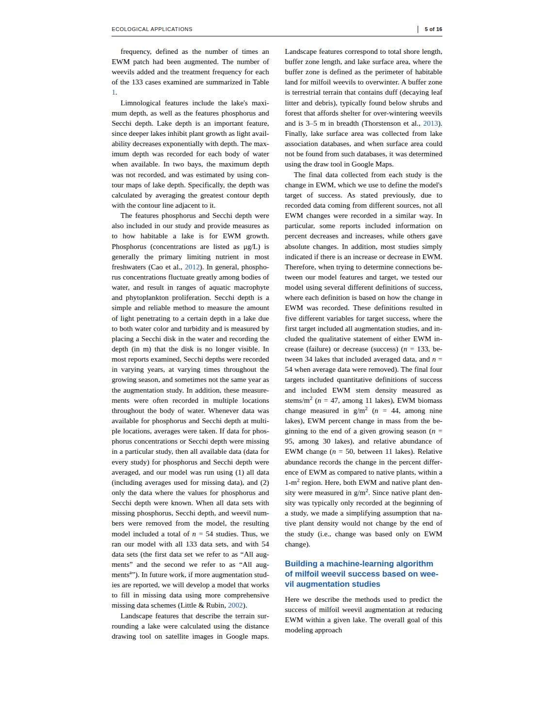Ecological Applications 5 of 16
frequency, defined as the number of times an EWM patch had been augmented. The number of weevils added and the treatment frequency for each of the 133 cases examined are summarized in Table 1.
Limnological features include the lake's maximum depth, as well as the features phosphorus and Secchi depth. Lake depth is an important feature, since deeper lakes inhibit plant growth as light availability decreases exponentially with depth. The maximum depth was recorded for each body of water when available. In two bays, the maximum depth was not recorded, and was estimated by using contour maps of lake depth. Specifically, the depth was calculated by averaging the greatest contour depth with the contour line adjacent to it.
The features phosphorus and Secchi depth were also included in our study and provide measures as to how habitable a lake is for EWM growth. Phosphorus (concentrations are listed as μg/L) is generally the primary limiting nutrient in most freshwaters (Cao et al., 2012). In general, phosphorus concentrations fluctuate greatly among bodies of water, and result in ranges of aquatic macrophyte and phytoplankton proliferation. Secchi depth is a simple and reliable method to measure the amount of light penetrating to a certain depth in a lake due to both water color and turbidity and is measured by placing a Secchi disk in the water and recording the depth (in m) that the disk is no longer visible. In most reports examined, Secchi depths were recorded in varying years, at varying times throughout the growing season, and sometimes not the same year as the augmentation study. In addition, these measurements were often recorded in multiple locations throughout the body of water. Whenever data was available for phosphorus and Secchi depth at multiple locations, averages were taken. If data for phosphorus concentrations or Secchi depth were missing in a particular study, then all available data (data for every study) for phosphorus and Secchi depth were averaged, and our model was run using (1) all data (including averages used for missing data), and (2) only the data where the values for phosphorus and Secchi depth were known. When all data sets with missing phosphorus, Secchi depth, and weevil numbers were removed from the model, the resulting model included a total of n = 54 studies. Thus, we ran our model with all 133 data sets, and with 54 data sets (the first data set we refer to as “All augments” and the second we refer to as “All augmentsa”). In future work, if more augmentation studies are reported, we will develop a model that works to fill in missing data using more comprehensive missing data schemes (Little & Rubin, 2002).
Landscape features that describe the terrain surrounding a lake were calculated using the distance drawing tool on satellite images in Google maps. Landscape features correspond to total shore length, buffer zone length, and lake surface area, where the buffer zone is defined as the perimeter of habitable land for milfoil weevils to overwinter. A buffer zone is terrestrial terrain that contains duff (decaying leaf litter and debris), typically found below shrubs and forest that affords shelter for over-wintering weevils and is 3–5 m in breadth (Thorstenson et al., 2013). Finally, lake surface area was collected from lake association databases, and when surface area could not be found from such databases, it was determined using the draw tool in Google Maps.
The final data collected from each study is the change in EWM, which we use to define the model's target of success. As stated previously, due to recorded data coming from different sources, not all EWM changes were recorded in a similar way. In particular, some reports included information on percent decreases and increases, while others gave absolute changes. In addition, most studies simply indicated if there is an increase or decrease in EWM. Therefore, when trying to determine connections between our model features and target, we tested our model using several different definitions of success, where each definition is based on how the change in EWM was recorded. These definitions resulted in five different variables for target success, where the first target included all augmentation studies, and included the qualitative statement of either EWM increase (failure) or decrease (success) (n = 133, between 34 lakes that included averaged data, and n = 54 when average data were removed). The final four targets included quantitative definitions of success and included EWM stem density measured as stems/m2 (n = 47, among 11 lakes), EWM biomass change measured in g/m2 (n = 44, among nine lakes), EWM percent change in mass from the beginning to the end of a given growing season (n = 95, among 30 lakes), and relative abundance of EWM change (n = 50, between 11 lakes). Relative abundance records the change in the percent difference of EWM as compared to native plants, within a 1-m2 region. Here, both EWM and native plant density were measured in g/m2. Since native plant density was typically only recorded at the beginning of a study, we made a simplifying assumption that native plant density would not change by the end of the study (i.e., change was based only on EWM change).
Building a machine-learning algorithm of milfoil weevil success based on weevil augmentation studies
Here we describe the methods used to predict the success of milfoil weevil augmentation at reducing EWM within a given lake. The overall goal of this modeling approach